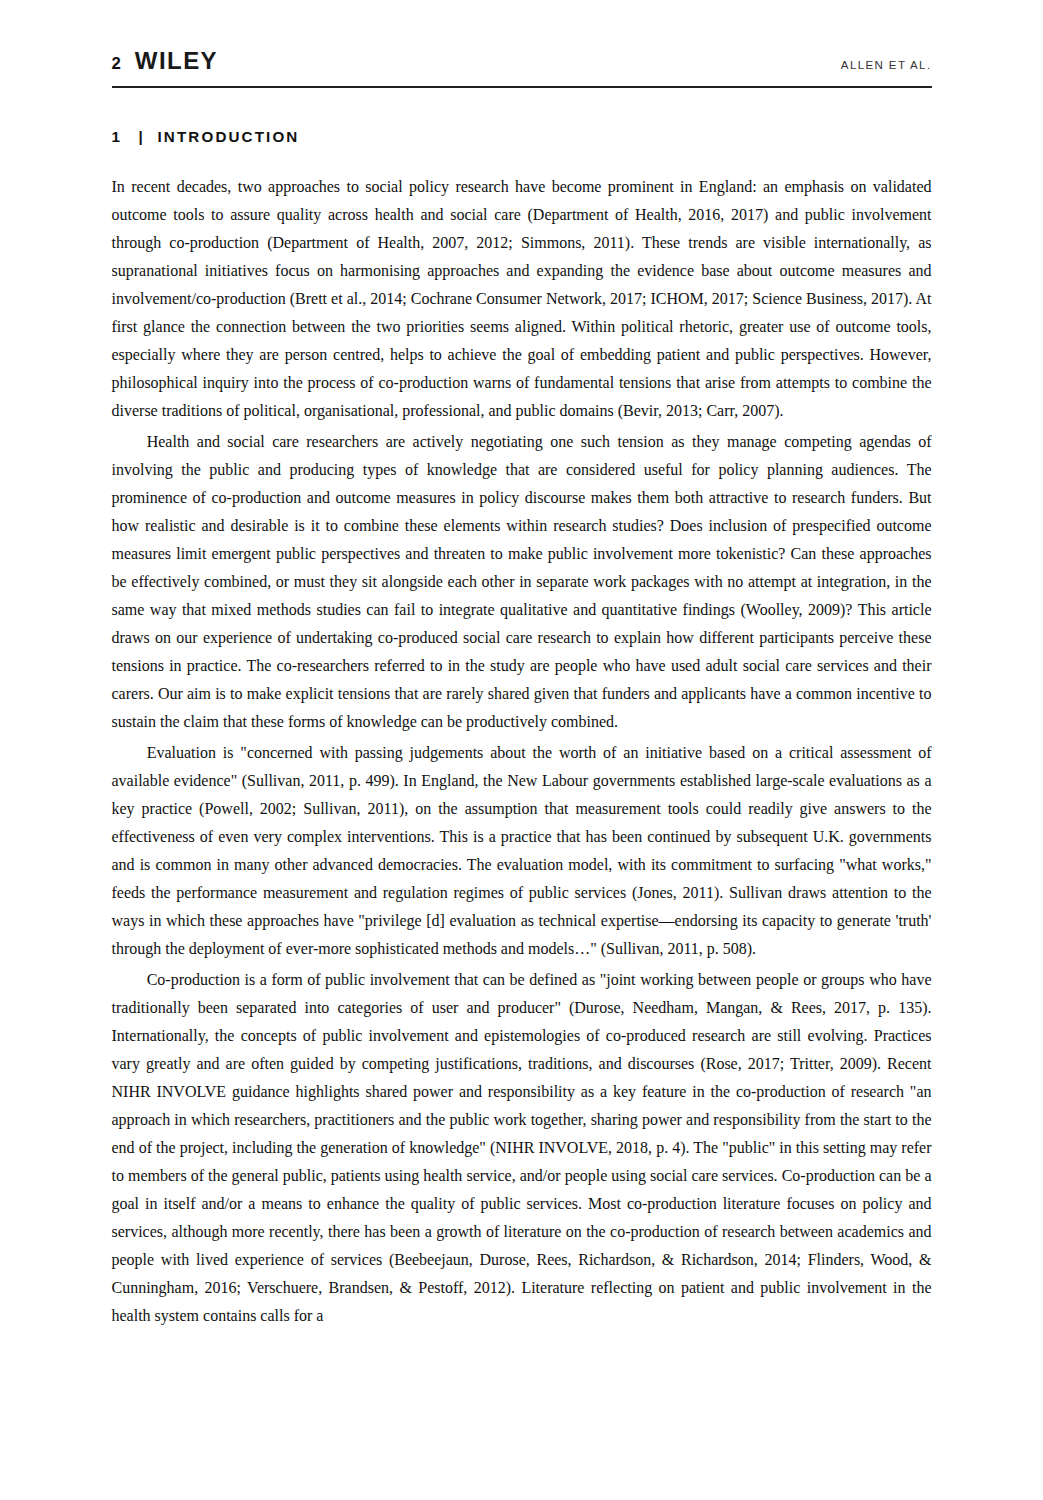2 WILEY
Allen et al.
1 | INTRODUCTION
In recent decades, two approaches to social policy research have become prominent in England: an emphasis on validated outcome tools to assure quality across health and social care (Department of Health, 2016, 2017) and public involvement through co-production (Department of Health, 2007, 2012; Simmons, 2011). These trends are visible internationally, as supranational initiatives focus on harmonising approaches and expanding the evidence base about outcome measures and involvement/co-production (Brett et al., 2014; Cochrane Consumer Network, 2017; ICHOM, 2017; Science Business, 2017). At first glance the connection between the two priorities seems aligned. Within political rhetoric, greater use of outcome tools, especially where they are person centred, helps to achieve the goal of embedding patient and public perspectives. However, philosophical inquiry into the process of co-production warns of fundamental tensions that arise from attempts to combine the diverse traditions of political, organisational, professional, and public domains (Bevir, 2013; Carr, 2007).
Health and social care researchers are actively negotiating one such tension as they manage competing agendas of involving the public and producing types of knowledge that are considered useful for policy planning audiences. The prominence of co-production and outcome measures in policy discourse makes them both attractive to research funders. But how realistic and desirable is it to combine these elements within research studies? Does inclusion of prespecified outcome measures limit emergent public perspectives and threaten to make public involvement more tokenistic? Can these approaches be effectively combined, or must they sit alongside each other in separate work packages with no attempt at integration, in the same way that mixed methods studies can fail to integrate qualitative and quantitative findings (Woolley, 2009)? This article draws on our experience of undertaking co-produced social care research to explain how different participants perceive these tensions in practice. The co-researchers referred to in the study are people who have used adult social care services and their carers. Our aim is to make explicit tensions that are rarely shared given that funders and applicants have a common incentive to sustain the claim that these forms of knowledge can be productively combined.
Evaluation is "concerned with passing judgements about the worth of an initiative based on a critical assessment of available evidence" (Sullivan, 2011, p. 499). In England, the New Labour governments established large-scale evaluations as a key practice (Powell, 2002; Sullivan, 2011), on the assumption that measurement tools could readily give answers to the effectiveness of even very complex interventions. This is a practice that has been continued by subsequent U.K. governments and is common in many other advanced democracies. The evaluation model, with its commitment to surfacing "what works," feeds the performance measurement and regulation regimes of public services (Jones, 2011). Sullivan draws attention to the ways in which these approaches have "privilege [d] evaluation as technical expertise—endorsing its capacity to generate 'truth' through the deployment of ever-more sophisticated methods and models…" (Sullivan, 2011, p. 508).
Co-production is a form of public involvement that can be defined as "joint working between people or groups who have traditionally been separated into categories of user and producer" (Durose, Needham, Mangan, & Rees, 2017, p. 135). Internationally, the concepts of public involvement and epistemologies of co-produced research are still evolving. Practices vary greatly and are often guided by competing justifications, traditions, and discourses (Rose, 2017; Tritter, 2009). Recent NIHR INVOLVE guidance highlights shared power and responsibility as a key feature in the co-production of research "an approach in which researchers, practitioners and the public work together, sharing power and responsibility from the start to the end of the project, including the generation of knowledge" (NIHR INVOLVE, 2018, p. 4). The "public" in this setting may refer to members of the general public, patients using health service, and/or people using social care services. Co-production can be a goal in itself and/or a means to enhance the quality of public services. Most co-production literature focuses on policy and services, although more recently, there has been a growth of literature on the co-production of research between academics and people with lived experience of services (Beebeejaun, Durose, Rees, Richardson, & Richardson, 2014; Flinders, Wood, & Cunningham, 2016; Verschuere, Brandsen, & Pestoff, 2012). Literature reflecting on patient and public involvement in the health system contains calls for a